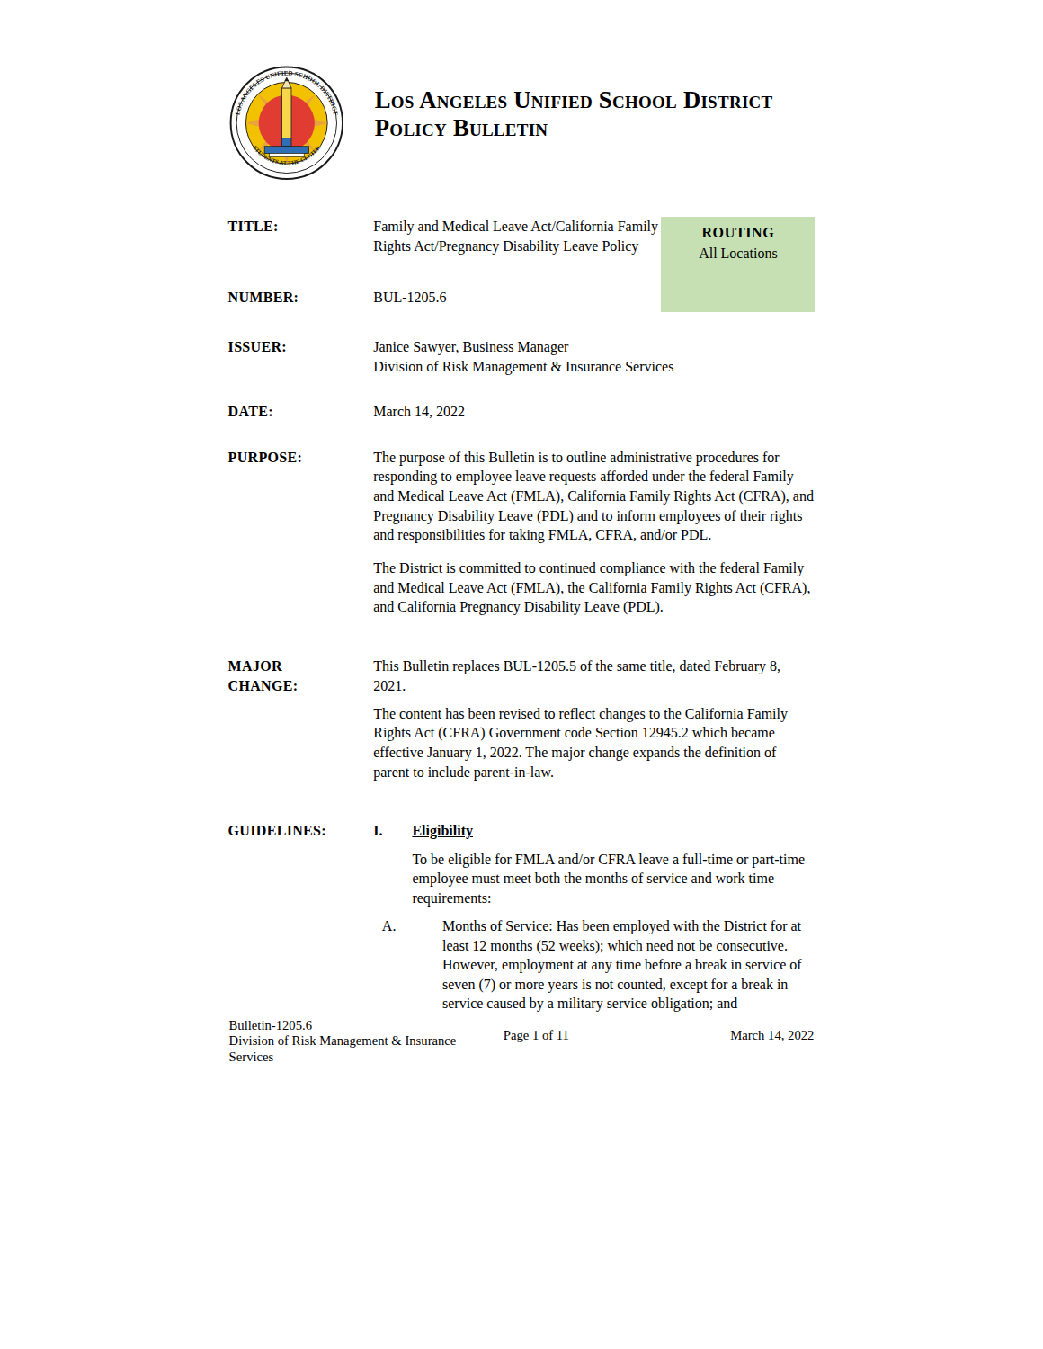LOS ANGELES UNIFIED SCHOOL DISTRICT STUDENTS AT THE CENTER
Los Angeles Unified School District
Policy Bulletin
| TITLE: | Family and Medical Leave Act/California Family Rights Act/Pregnancy Disability Leave Policy | ROUTING All Locations |
| NUMBER: | BUL-1205.6 |
| ISSUER: | Janice Sawyer, Business Manager Division of Risk Management & Insurance Services |
| DATE: | March 14, 2022 |
| PURPOSE: | The purpose of this Bulletin is to outline administrative procedures for responding to employee leave requests afforded under the federal Family and Medical Leave Act (FMLA), California Family Rights Act (CFRA), and Pregnancy Disability Leave (PDL) and to inform employees of their rights and responsibilities for taking FMLA, CFRA, and/or PDL. The District is committed to continued compliance with the federal Family and Medical Leave Act (FMLA), the California Family Rights Act (CFRA), and California Pregnancy Disability Leave (PDL). |
| MAJOR CHANGE: | This Bulletin replaces BUL-1205.5 of the same title, dated February 8, 2021. The content has been revised to reflect changes to the California Family Rights Act (CFRA) Government code Section 12945.2 which became effective January 1, 2022. The major change expands the definition of parent to include parent-in-law. |
| GUIDELINES: | I. Eligibility To be eligible for FMLA and/or CFRA leave a full-time or part-time employee must meet both the months of service and work time requirements: A. Months of Service: Has been employed with the District for at least 12 months (52 weeks); which need not be consecutive. However, employment at any time before a break in service of seven (7) or more years is not counted, except for a break in service caused by a military service obligation; and |
| Bulletin-1205.6 Division of Risk Management & Insurance Services | Page 1 of 11 | March 14, 2022 |